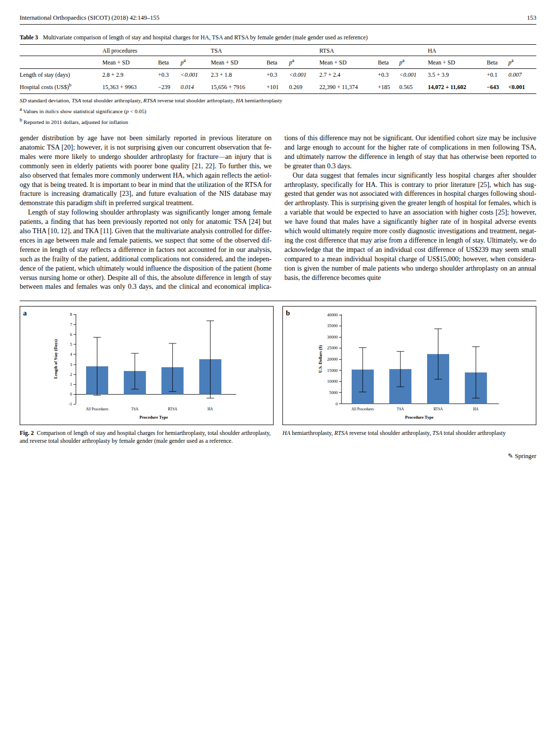International Orthopaedics (SICOT) (2018) 42:149–155
153
Table 3 Multivariate comparison of length of stay and hospital charges for HA, TSA and RTSA by female gender (male gender used as reference)
| | All procedures | TSA | RTSA | HA |
| --- | --- | --- | --- | --- |
| | Mean + SD | Beta | p a | Mean + SD | Beta | p a | Mean + SD | Beta | p a | Mean + SD | Beta | p a |
| Length of stay (days) | 2.8 + 2.9 | +0.3 | <0.001 | 2.3 + 1.8 | +0.3 | <0.001 | 2.7 + 2.4 | +0.3 | <0.001 | 3.5 + 3.9 | +0.1 | 0.007 |
| Hospital costs (US$) b | 15,363 + 9963 | −239 | 0.014 | 15,656 + 7916 | +101 | 0.269 | 22,390 + 11,374 | +185 | 0.565 | 14,072 + 11,602 | −643 | <0.001 |
SD standard deviation, TSA total shoulder arthroplasty, RTSA reverse total shoulder arthroplasty, HA hemiarthroplasty
a Values in italics show statistical significance (p < 0.05)
b Reported in 2011 dollars, adjusted for inflation
gender distribution by age have not been similarly reported in previous literature on anatomic TSA [20]; however, it is not surprising given our concurrent observation that females were more likely to undergo shoulder arthroplasty for fracture—an injury that is commonly seen in elderly patients with poorer bone quality [21, 22]. To further this, we also observed that females more commonly underwent HA, which again reflects the aetiology that is being treated. It is important to bear in mind that the utilization of the RTSA for fracture is increasing dramatically [23], and future evaluation of the NIS database may demonstrate this paradigm shift in preferred surgical treatment.
Length of stay following shoulder arthroplasty was significantly longer among female patients, a finding that has been previously reported not only for anatomic TSA [24] but also THA [10, 12], and TKA [11]. Given that the multivariate analysis controlled for differences in age between male and female patients, we suspect that some of the observed difference in length of stay reflects a difference in factors not accounted for in our analysis, such as the frailty of the patient, additional complications not considered, and the independence of the patient, which ultimately would influence the disposition of the patient (home versus nursing home or other). Despite all of this, the absolute difference in length of stay between males and females was only 0.3 days, and the clinical and economical implications of this difference may not be significant. Our identified cohort size may be inclusive and large enough to account for the higher rate of complications in men following TSA, and ultimately narrow the difference in length of stay that has otherwise been reported to be greater than 0.3 days.
Our data suggest that females incur significantly less hospital charges after shoulder arthroplasty, specifically for HA. This is contrary to prior literature [25], which has suggested that gender was not associated with differences in hospital charges following shoulder arthroplasty. This is surprising given the greater length of hospital for females, which is a variable that would be expected to have an association with higher costs [25]; however, we have found that males have a significantly higher rate of in hospital adverse events which would ultimately require more costly diagnostic investigations and treatment, negating the cost difference that may arise from a difference in length of stay. Ultimately, we do acknowledge that the impact of an individual cost difference of US$239 may seem small compared to a mean individual hospital charge of US$15,000; however, when consideration is given the number of male patients who undergo shoulder arthroplasty on an annual basis, the difference becomes quite
a 8 7 6 5 4 3 2 1 0 -1 Length of Stay (Days) All Procedures TSA RTSA HA Procedure Type
b 40000 35000 30000 25000 20000 15000 10000 5000 0 U.S. Dollars ($) All Procedures TSA RTSA HA Procedure Type
Fig. 2 Comparison of length of stay and hospital charges for hemiarthroplasty, total shoulder arthroplasty, and reverse total shoulder arthroplasty by female gender (male gender used as a reference.
HA hemiarthroplasty, RTSA reverse total shoulder arthroplasty, TSA total shoulder arthroplasty
✎ Springer